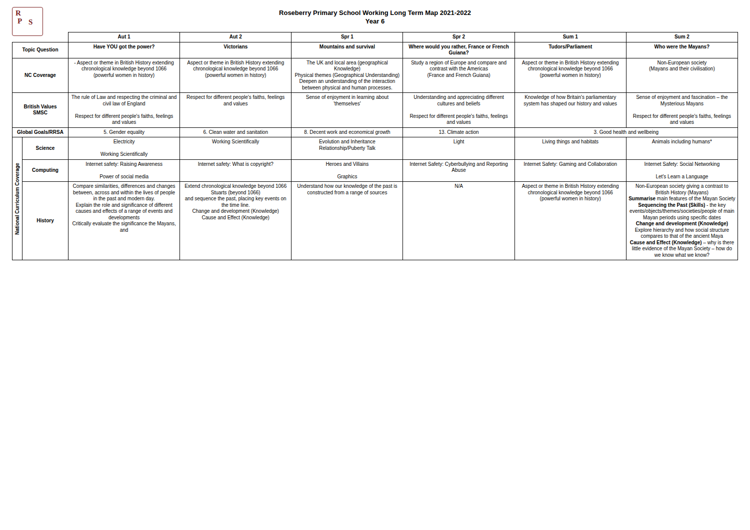R P S
Roseberry Primary School Working Long Term Map 2021-2022
Year 6
| | Aut 1 | Aut 2 | Spr 1 | Spr 2 | Sum 1 | Sum 2 |
| --- | --- | --- | --- | --- | --- | --- |
| Topic Question | Have YOU got the power? | Victorians | Mountains and survival | Where would you rather, France or French Guiana? | Tudors/Parliament | Who were the Mayans? |
| NC Coverage | - Aspect or theme in British History extending chronological knowledge beyond 1066 (powerful women in history) | Aspect or theme in British History extending chronological knowledge beyond 1066 (powerful women in history) | The UK and local area (geographical Knowledge) Physical themes (Geographical Understanding) Deepen an understanding of the interaction between physical and human processes. | Study a region of Europe and compare and contrast with the Americas (France and French Guiana) | Aspect or theme in British History extending chronological knowledge beyond 1066 (powerful women in history) | Non-European society (Mayans and their civilisation) |
| British Values SMSC | The rule of Law and respecting the criminal and civil law of England Respect for different people's faiths, feelings and values | Respect for different people's faiths, feelings and values | Sense of enjoyment in learning about 'themselves' | Understanding and appreciating different cultures and beliefs Respect for different people's faiths, feelings and values | Knowledge of how Britain's parliamentary system has shaped our history and values | Sense of enjoyment and fascination – the Mysterious Mayans Respect for different people's faiths, feelings and values |
| Global Goals/RRSA | 5. Gender equality | 6. Clean water and sanitation | 8. Decent work and economical growth | 13. Climate action | 3. Good health and wellbeing |
| National Curriculum Coverage | Science | Electricity Working Scientifically | Working Scientifically | Evolution and Inheritance Relationship/Puberty Talk | Light | Living things and habitats | Animals including humans* |
| Computing | Internet safety: Raising Awareness Power of social media | Internet safety: What is copyright? | Heroes and Villains Graphics | Internet Safety: Cyberbullying and Reporting Abuse | Internet Safety: Gaming and Collaboration | Internet Safety: Social Networking Let's Learn a Language |
| History | Compare similarities, differences and changes between, across and within the lives of people in the past and modern day. Explain the role and significance of different causes and effects of a range of events and developments Critically evaluate the significance the Mayans, and | Extend chronological knowledge beyond 1066 Stuarts (beyond 1066) and sequence the past, placing key events on the time line. Change and development (Knowledge) Cause and Effect (Knowledge) | Understand how our knowledge of the past is constructed from a range of sources | N/A | Aspect or theme in British History extending chronological knowledge beyond 1066 (powerful women in history) | Non-European society giving a contrast to British History (Mayans) Summarise main features of the Mayan Society Sequencing the Past (Skills) - the key events/objects/themes/societies/people of main Mayan periods using specific dates Change and development (Knowledge) Explore hierarchy and how social structure compares to that of the ancient Maya Cause and Effect (Knowledge) – why is there little evidence of the Mayan Society – how do we know what we know? |